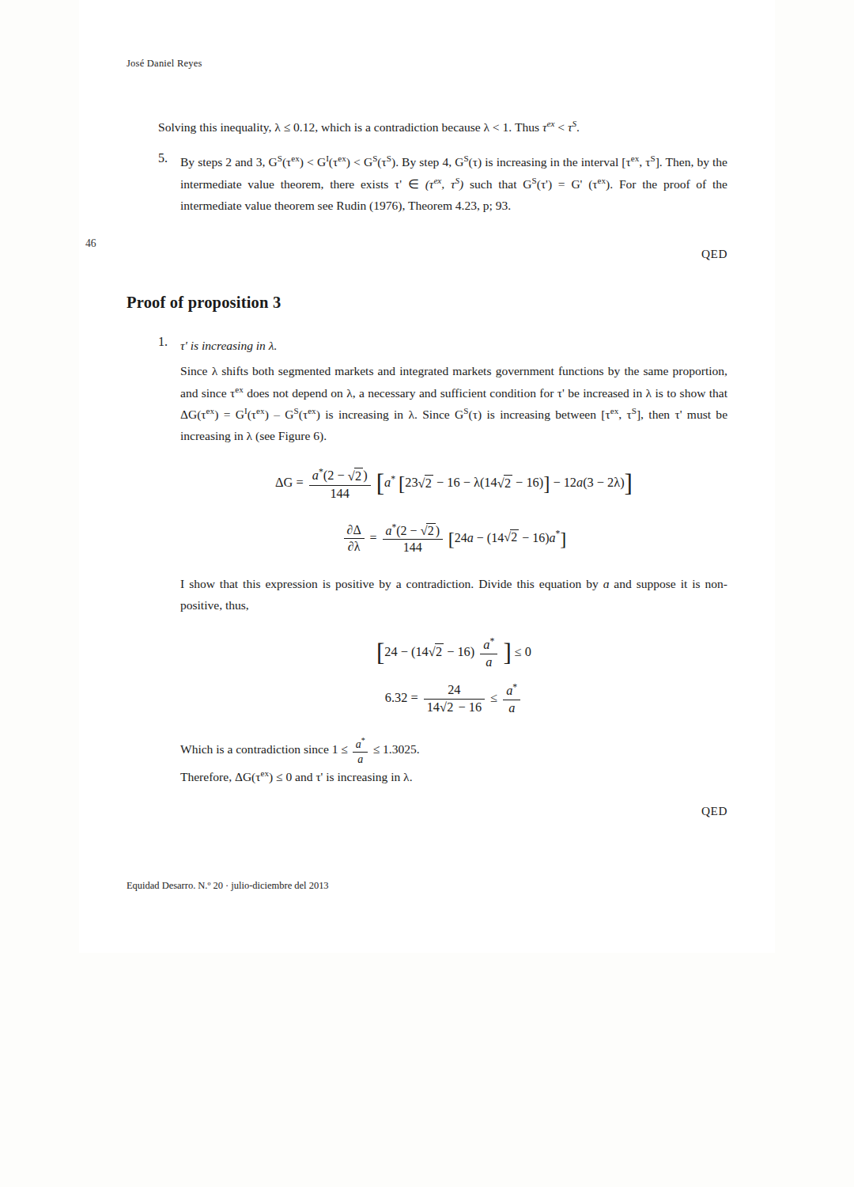José Daniel Reyes
46
Solving this inequality, λ ≤ 0.12, which is a contradiction because λ < 1. Thus τex < τS.
By steps 2 and 3, GS(τex) < GI(τex) < GS(τS). By step 4, GS(τ) is increasing in the interval [τex, τS]. Then, by the intermediate value theorem, there exists τ' ∈ (τex, τS) such that GS(τ') = G' (τex). For the proof of the intermediate value theorem see Rudin (1976), Theorem 4.23, p; 93.
QED
Proof of proposition 3
τ' is increasing in λ.
Since λ shifts both segmented markets and integrated markets government functions by the same proportion, and since τex does not depend on λ, a necessary and sufficient condition for τ' be increased in λ is to show that ΔG(τex) = GI(τex) – GS(τex) is increasing in λ. Since GS(τ) is increasing between [τex, τS], then τ' must be increasing in λ (see Figure 6).
ΔG = a*(2 − √2) 144 [a* [23√2 − 16 − λ(14√2 − 16)] − 12a(3 − 2λ)]
∂Δ ∂λ = a*(2 − √2) 144 [24a − (14√2 − 16)a*]
I show that this expression is positive by a contradiction. Divide this equation by ɑ and suppose it is non-positive, thus,
[24 − (14√2 − 16) a* a ] ≤ 0
6.32 = 24 14√2 − 16 ≤ a* a
Which is a contradiction since 1 ≤ a*a ≤ 1.3025.
Therefore, ΔG(τex) ≤ 0 and τ' is increasing in λ.
QED
Equidad Desarro. N.º 20 · julio-diciembre del 2013